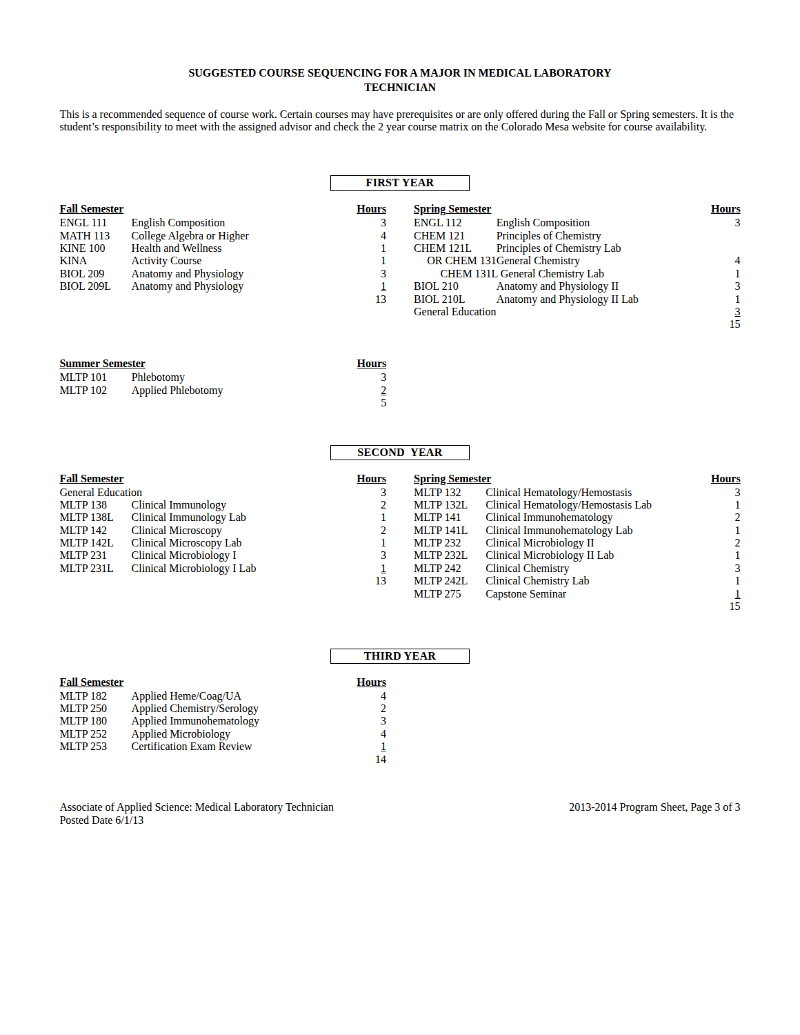SUGGESTED COURSE SEQUENCING FOR A MAJOR IN MEDICAL LABORATORY
TECHNICIAN
This is a recommended sequence of course work. Certain courses may have prerequisites or are only offered during the Fall or Spring semesters. It is the student’s responsibility to meet with the assigned advisor and check the 2 year course matrix on the Colorado Mesa website for course availability.
FIRST YEAR
| Fall Semester | Hours |
| --- | --- |
| ENGL 111 | English Composition | 3 |
| MATH 113 | College Algebra or Higher | 4 |
| KINE 100 | Health and Wellness | 1 |
| KINA | Activity Course | 1 |
| BIOL 209 | Anatomy and Physiology | 3 |
| BIOL 209L | Anatomy and Physiology | 1 |
| | | 13 |
| Spring Semester | Hours |
| --- | --- |
| ENGL 112 | English Composition | 3 |
| CHEM 121 | Principles of Chemistry | |
| CHEM 121L | Principles of Chemistry Lab | |
| OR CHEM 131 | General Chemistry | 4 |
| CHEM 131L General Chemistry Lab | 1 |
| BIOL 210 | Anatomy and Physiology II | 3 |
| BIOL 210L | Anatomy and Physiology II Lab | 1 |
| General Education | 3 |
| | | 15 |
| Summer Semester | Hours |
| --- | --- |
| MLTP 101 | Phlebotomy | 3 |
| MLTP 102 | Applied Phlebotomy | 2 |
| | | 5 |
SECOND YEAR
| Fall Semester | Hours |
| --- | --- |
| General Education | 3 |
| MLTP 138 | Clinical Immunology | 2 |
| MLTP 138L | Clinical Immunology Lab | 1 |
| MLTP 142 | Clinical Microscopy | 2 |
| MLTP 142L | Clinical Microscopy Lab | 1 |
| MLTP 231 | Clinical Microbiology I | 3 |
| MLTP 231L | Clinical Microbiology I Lab | 1 |
| | | 13 |
| Spring Semester | Hours |
| --- | --- |
| MLTP 132 | Clinical Hematology/Hemostasis | 3 |
| MLTP 132L | Clinical Hematology/Hemostasis Lab | 1 |
| MLTP 141 | Clinical Immunohematology | 2 |
| MLTP 141L | Clinical Immunohematology Lab | 1 |
| MLTP 232 | Clinical Microbiology II | 2 |
| MLTP 232L | Clinical Microbiology II Lab | 1 |
| MLTP 242 | Clinical Chemistry | 3 |
| MLTP 242L | Clinical Chemistry Lab | 1 |
| MLTP 275 | Capstone Seminar | 1 |
| | | 15 |
THIRD YEAR
| Fall Semester | Hours |
| --- | --- |
| MLTP 182 | Applied Heme/Coag/UA | 4 |
| MLTP 250 | Applied Chemistry/Serology | 2 |
| MLTP 180 | Applied Immunohematology | 3 |
| MLTP 252 | Applied Microbiology | 4 |
| MLTP 253 | Certification Exam Review | 1 |
| | | 14 |
Associate of Applied Science: Medical Laboratory Technician Posted Date 6/1/13
2013-2014 Program Sheet, Page 3 of 3